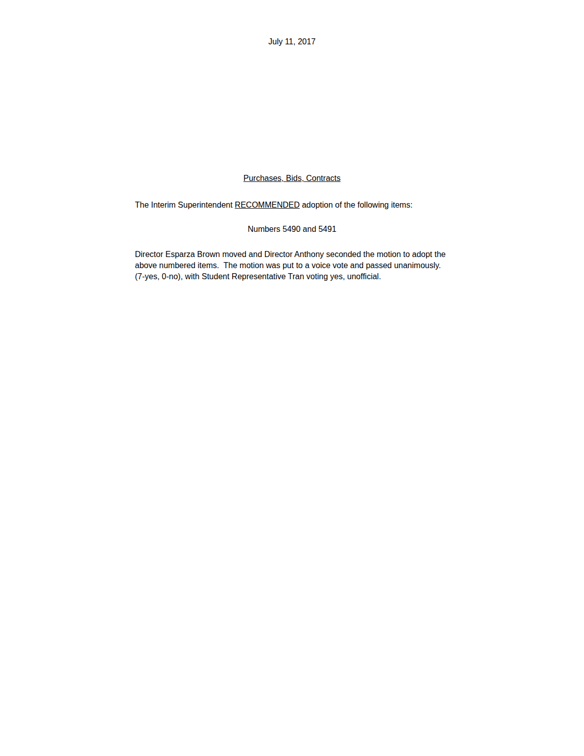July 11, 2017
Purchases, Bids, Contracts
The Interim Superintendent RECOMMENDED adoption of the following items:
Numbers 5490 and 5491
Director Esparza Brown moved and Director Anthony seconded the motion to adopt the above numbered items. The motion was put to a voice vote and passed unanimously. (7-yes, 0-no), with Student Representative Tran voting yes, unofficial.